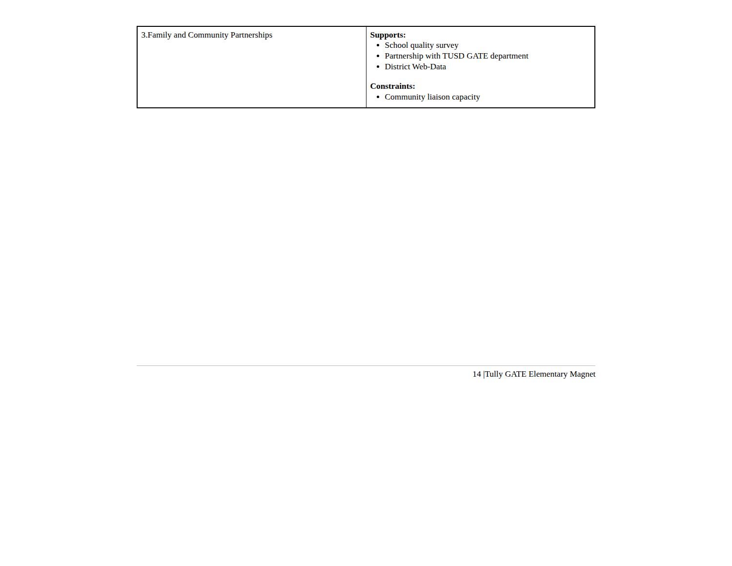| 3.Family and Community Partnerships | Supports: School quality survey Partnership with TUSD GATE department District Web-Data Constraints: Community liaison capacity |
14 |Tully GATE Elementary Magnet